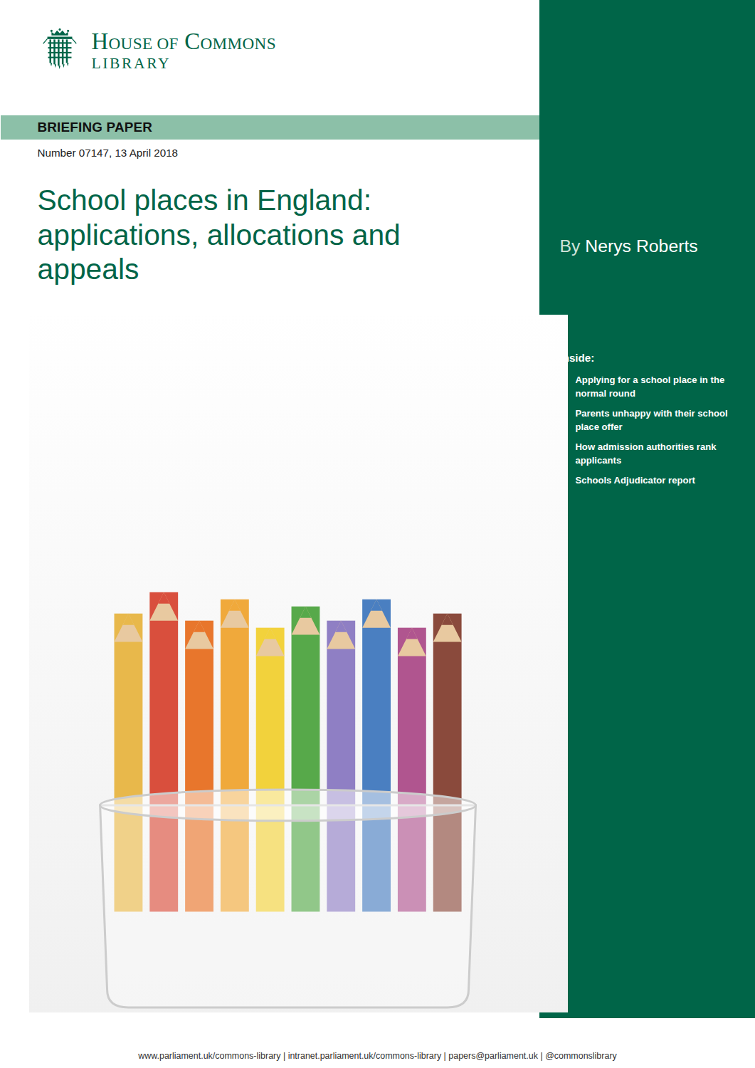By Nerys Roberts
Inside:
Applying for a school place in the normal round
Parents unhappy with their school place offer
How admission authorities rank applicants
Schools Adjudicator report
HOUSE OF COMMONS
LIBRARY
BRIEFING PAPER
Number 07147, 13 April 2018
School places in England: applications, allocations and appeals
www.parliament.uk/commons-library | intranet.parliament.uk/commons-library | papers@parliament.uk | @commonslibrary